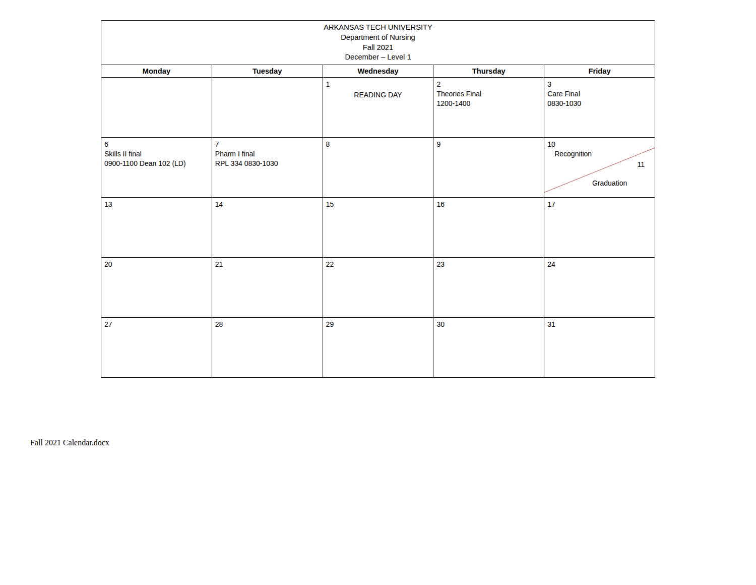| ARKANSAS TECH UNIVERSITY Department of Nursing Fall 2021 December – Level 1 |
| Monday | Tuesday | Wednesday | Thursday | Friday |
| | | 1 READING DAY | 2 Theories Final 1200-1400 | 3 Care Final 0830-1030 |
| 6 Skills II final 0900-1100 Dean 102 (LD) | 7 Pharm I final RPL 334 0830-1030 | 8 | 9 | 10 Recognition 11 Graduation |
| 13 | 14 | 15 | 16 | 17 |
| 20 | 21 | 22 | 23 | 24 |
| 27 | 28 | 29 | 30 | 31 |
Fall 2021 Calendar.docx